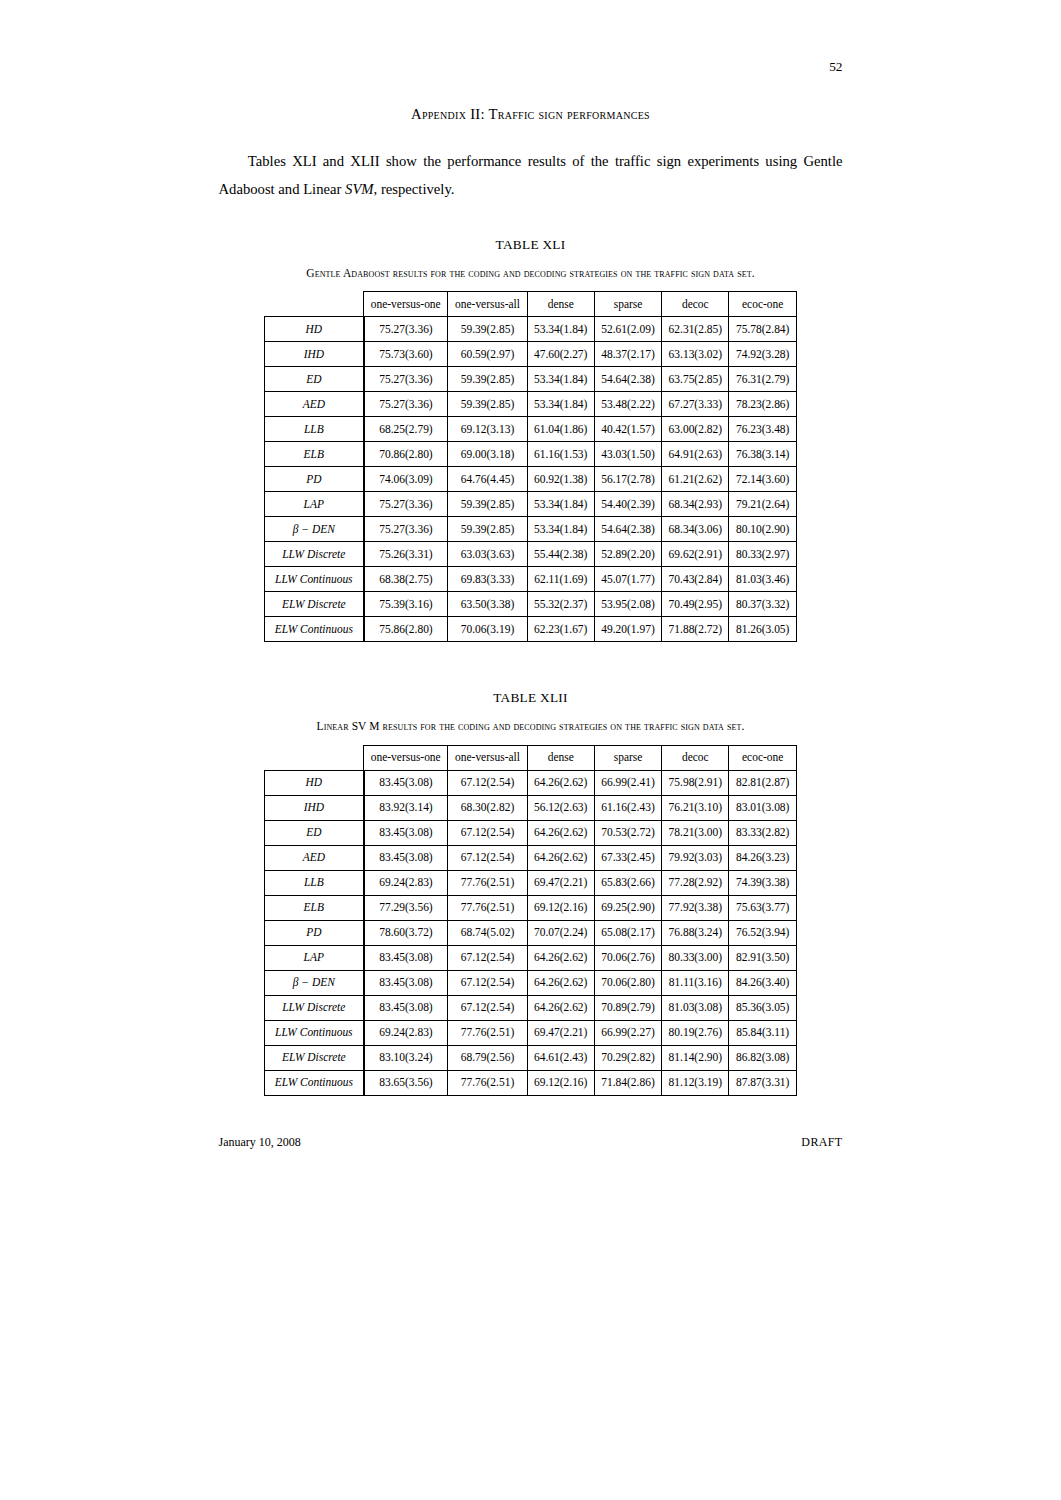52
Appendix II: Traffic sign performances
Tables XLI and XLII show the performance results of the traffic sign experiments using Gentle Adaboost and Linear SVM, respectively.
TABLE XLI Gentle Adaboost results for the coding and decoding strategies on the traffic sign data set.
| | one-versus-one | one-versus-all | dense | sparse | decoc | ecoc-one |
| --- | --- | --- | --- | --- | --- | --- |
| HD | 75.27(3.36) | 59.39(2.85) | 53.34(1.84) | 52.61(2.09) | 62.31(2.85) | 75.78(2.84) |
| IHD | 75.73(3.60) | 60.59(2.97) | 47.60(2.27) | 48.37(2.17) | 63.13(3.02) | 74.92(3.28) |
| ED | 75.27(3.36) | 59.39(2.85) | 53.34(1.84) | 54.64(2.38) | 63.75(2.85) | 76.31(2.79) |
| AED | 75.27(3.36) | 59.39(2.85) | 53.34(1.84) | 53.48(2.22) | 67.27(3.33) | 78.23(2.86) |
| LLB | 68.25(2.79) | 69.12(3.13) | 61.04(1.86) | 40.42(1.57) | 63.00(2.82) | 76.23(3.48) |
| ELB | 70.86(2.80) | 69.00(3.18) | 61.16(1.53) | 43.03(1.50) | 64.91(2.63) | 76.38(3.14) |
| PD | 74.06(3.09) | 64.76(4.45) | 60.92(1.38) | 56.17(2.78) | 61.21(2.62) | 72.14(3.60) |
| LAP | 75.27(3.36) | 59.39(2.85) | 53.34(1.84) | 54.40(2.39) | 68.34(2.93) | 79.21(2.64) |
| β − DEN | 75.27(3.36) | 59.39(2.85) | 53.34(1.84) | 54.64(2.38) | 68.34(3.06) | 80.10(2.90) |
| LLW Discrete | 75.26(3.31) | 63.03(3.63) | 55.44(2.38) | 52.89(2.20) | 69.62(2.91) | 80.33(2.97) |
| LLW Continuous | 68.38(2.75) | 69.83(3.33) | 62.11(1.69) | 45.07(1.77) | 70.43(2.84) | 81.03(3.46) |
| ELW Discrete | 75.39(3.16) | 63.50(3.38) | 55.32(2.37) | 53.95(2.08) | 70.49(2.95) | 80.37(3.32) |
| ELW Continuous | 75.86(2.80) | 70.06(3.19) | 62.23(1.67) | 49.20(1.97) | 71.88(2.72) | 81.26(3.05) |
TABLE XLII Linear SV M results for the coding and decoding strategies on the traffic sign data set.
| | one-versus-one | one-versus-all | dense | sparse | decoc | ecoc-one |
| --- | --- | --- | --- | --- | --- | --- |
| HD | 83.45(3.08) | 67.12(2.54) | 64.26(2.62) | 66.99(2.41) | 75.98(2.91) | 82.81(2.87) |
| IHD | 83.92(3.14) | 68.30(2.82) | 56.12(2.63) | 61.16(2.43) | 76.21(3.10) | 83.01(3.08) |
| ED | 83.45(3.08) | 67.12(2.54) | 64.26(2.62) | 70.53(2.72) | 78.21(3.00) | 83.33(2.82) |
| AED | 83.45(3.08) | 67.12(2.54) | 64.26(2.62) | 67.33(2.45) | 79.92(3.03) | 84.26(3.23) |
| LLB | 69.24(2.83) | 77.76(2.51) | 69.47(2.21) | 65.83(2.66) | 77.28(2.92) | 74.39(3.38) |
| ELB | 77.29(3.56) | 77.76(2.51) | 69.12(2.16) | 69.25(2.90) | 77.92(3.38) | 75.63(3.77) |
| PD | 78.60(3.72) | 68.74(5.02) | 70.07(2.24) | 65.08(2.17) | 76.88(3.24) | 76.52(3.94) |
| LAP | 83.45(3.08) | 67.12(2.54) | 64.26(2.62) | 70.06(2.76) | 80.33(3.00) | 82.91(3.50) |
| β − DEN | 83.45(3.08) | 67.12(2.54) | 64.26(2.62) | 70.06(2.80) | 81.11(3.16) | 84.26(3.40) |
| LLW Discrete | 83.45(3.08) | 67.12(2.54) | 64.26(2.62) | 70.89(2.79) | 81.03(3.08) | 85.36(3.05) |
| LLW Continuous | 69.24(2.83) | 77.76(2.51) | 69.47(2.21) | 66.99(2.27) | 80.19(2.76) | 85.84(3.11) |
| ELW Discrete | 83.10(3.24) | 68.79(2.56) | 64.61(2.43) | 70.29(2.82) | 81.14(2.90) | 86.82(3.08) |
| ELW Continuous | 83.65(3.56) | 77.76(2.51) | 69.12(2.16) | 71.84(2.86) | 81.12(3.19) | 87.87(3.31) |
January 10, 2008
DRAFT